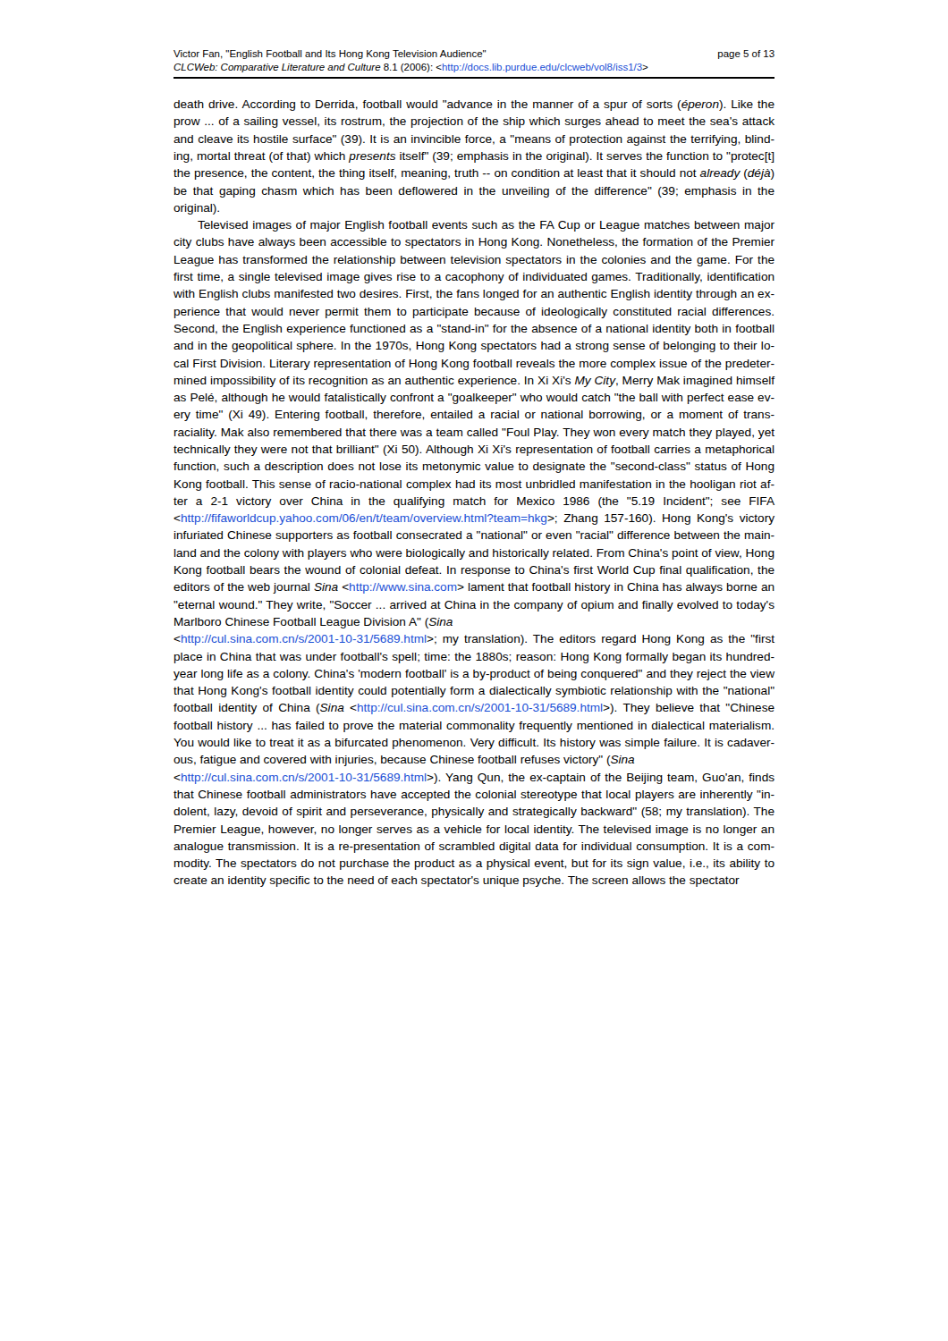Victor Fan, "English Football and Its Hong Kong Television Audience" page 5 of 13
CLCWeb: Comparative Literature and Culture 8.1 (2006): <http://docs.lib.purdue.edu/clcweb/vol8/iss1/3>
death drive. According to Derrida, football would "advance in the manner of a spur of sorts (éperon). Like the prow ... of a sailing vessel, its rostrum, the projection of the ship which surges ahead to meet the sea's attack and cleave its hostile surface" (39). It is an invincible force, a "means of protection against the terrifying, blinding, mortal threat (of that) which presents itself" (39; emphasis in the original). It serves the function to "protec[t] the presence, the content, the thing itself, meaning, truth -- on condition at least that it should not already (déjà) be that gaping chasm which has been deflowered in the unveiling of the difference" (39; emphasis in the original).
Televised images of major English football events such as the FA Cup or League matches between major city clubs have always been accessible to spectators in Hong Kong. Nonetheless, the formation of the Premier League has transformed the relationship between television spectators in the colonies and the game. For the first time, a single televised image gives rise to a cacophony of individuated games. Traditionally, identification with English clubs manifested two desires. First, the fans longed for an authentic English identity through an experience that would never permit them to participate because of ideologically constituted racial differences. Second, the English experience functioned as a "stand-in" for the absence of a national identity both in football and in the geopolitical sphere. In the 1970s, Hong Kong spectators had a strong sense of belonging to their local First Division. Literary representation of Hong Kong football reveals the more complex issue of the predetermined impossibility of its recognition as an authentic experience. In Xi Xi's My City, Merry Mak imagined himself as Pelé, although he would fatalistically confront a "goalkeeper" who would catch "the ball with perfect ease every time" (Xi 49). Entering football, therefore, entailed a racial or national borrowing, or a moment of trans-raciality. Mak also remembered that there was a team called "Foul Play. They won every match they played, yet technically they were not that brilliant" (Xi 50). Although Xi Xi's representation of football carries a metaphorical function, such a description does not lose its metonymic value to designate the "second-class" status of Hong Kong football. This sense of racio-national complex had its most unbridled manifestation in the hooligan riot after a 2-1 victory over China in the qualifying match for Mexico 1986 (the "5.19 Incident"; see FIFA <http://fifaworldcup.yahoo.com/06/en/t/team/overview.html?team=hkg>; Zhang 157-160). Hong Kong's victory infuriated Chinese supporters as football consecrated a "national" or even "racial" difference between the mainland and the colony with players who were biologically and historically related. From China's point of view, Hong Kong football bears the wound of colonial defeat. In response to China's first World Cup final qualification, the editors of the web journal Sina <http://www.sina.com> lament that football history in China has always borne an "eternal wound." They write, "Soccer ... arrived at China in the company of opium and finally evolved to today's Marlboro Chinese Football League Division A" (Sina
<http://cul.sina.com.cn/s/2001-10-31/5689.html>; my translation). The editors regard Hong Kong as the "first place in China that was under football's spell; time: the 1880s; reason: Hong Kong formally began its hundred-year long life as a colony. China's 'modern football' is a by-product of being conquered" and they reject the view that Hong Kong's football identity could potentially form a dialectically symbiotic relationship with the "national" football identity of China (Sina <http://cul.sina.com.cn/s/2001-10-31/5689.html>). They believe that "Chinese football history ... has failed to prove the material commonality frequently mentioned in dialectical materialism. You would like to treat it as a bifurcated phenomenon. Very difficult. Its history was simple failure. It is cadaverous, fatigue and covered with injuries, because Chinese football refuses victory" (Sina
<http://cul.sina.com.cn/s/2001-10-31/5689.html>). Yang Qun, the ex-captain of the Beijing team, Guo'an, finds that Chinese football administrators have accepted the colonial stereotype that local players are inherently "indolent, lazy, devoid of spirit and perseverance, physically and strategically backward" (58; my translation). The Premier League, however, no longer serves as a vehicle for local identity. The televised image is no longer an analogue transmission. It is a re-presentation of scrambled digital data for individual consumption. It is a commodity. The spectators do not purchase the product as a physical event, but for its sign value, i.e., its ability to create an identity specific to the need of each spectator's unique psyche. The screen allows the spectator